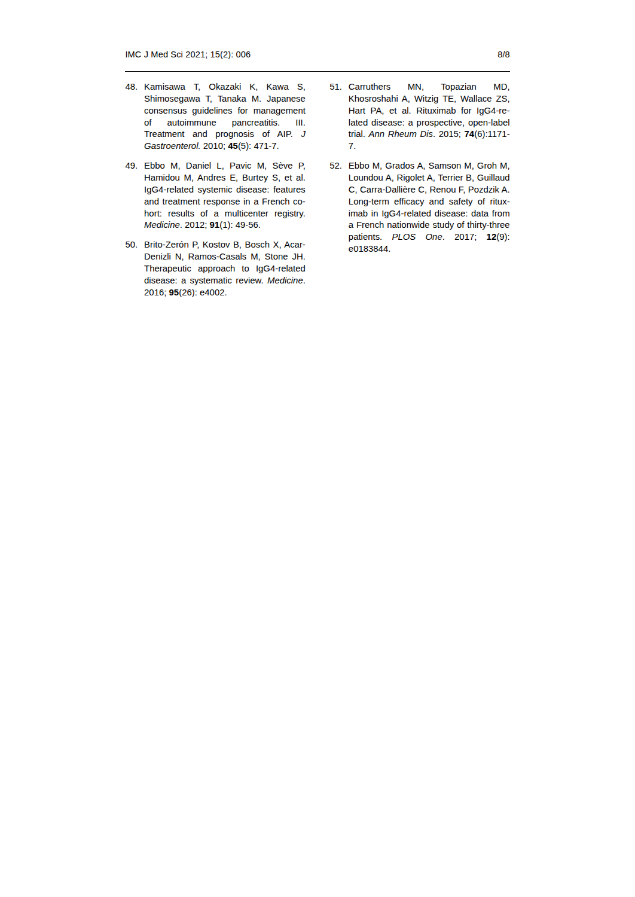IMC J Med Sci 2021; 15(2): 006
8/8
48. Kamisawa T, Okazaki K, Kawa S, Shimosegawa T, Tanaka M. Japanese consensus guidelines for management of autoimmune pancreatitis. III. Treatment and prognosis of AIP. J Gastroenterol. 2010; 45(5): 471-7.
49. Ebbo M, Daniel L, Pavic M, Sève P, Hamidou M, Andres E, Burtey S, et al. IgG4-related systemic disease: features and treatment response in a French cohort: results of a multicenter registry. Medicine. 2012; 91(1): 49-56.
50. Brito-Zerón P, Kostov B, Bosch X, Acar-Denizli N, Ramos-Casals M, Stone JH. Therapeutic approach to IgG4-related disease: a systematic review. Medicine. 2016; 95(26): e4002.
51. Carruthers MN, Topazian MD, Khosroshahi A, Witzig TE, Wallace ZS, Hart PA, et al. Rituximab for IgG4-related disease: a prospective, open-label trial. Ann Rheum Dis. 2015; 74(6):1171-7.
52. Ebbo M, Grados A, Samson M, Groh M, Loundou A, Rigolet A, Terrier B, Guillaud C, Carra-Dallière C, Renou F, Pozdzik A. Long-term efficacy and safety of rituximab in IgG4-related disease: data from a French nationwide study of thirty-three patients. PLOS One. 2017; 12(9): e0183844.